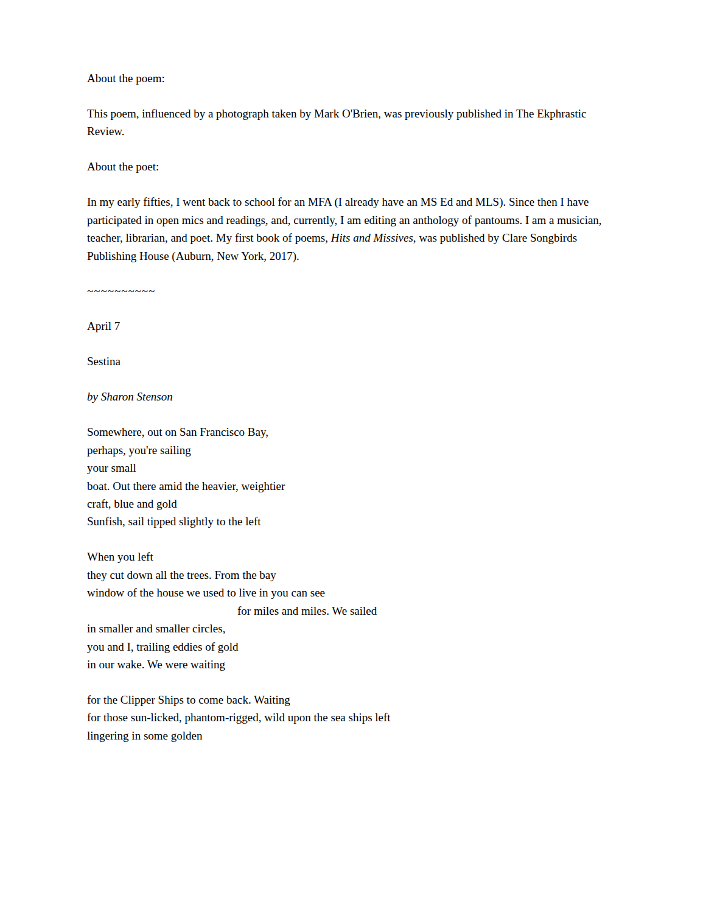About the poem:
This poem, influenced by a photograph taken by Mark O'Brien, was previously published in The Ekphrastic Review.
About the poet:
In my early fifties, I went back to school for an MFA (I already have an MS Ed and MLS). Since then I have participated in open mics and readings, and, currently, I am editing an anthology of pantoums. I am a musician, teacher, librarian, and poet. My first book of poems, Hits and Missives, was published by Clare Songbirds Publishing House (Auburn, New York, 2017).
~~~~~~~~~~
April 7
Sestina
by Sharon Stenson
Somewhere, out on San Francisco Bay,
perhaps, you're sailing
your small
boat. Out there amid the heavier, weightier
craft, blue and gold
Sunfish, sail tipped slightly to the left
When you left
they cut down all the trees. From the bay
window of the house we used to live in you can see
for miles and miles. We sailed
in smaller and smaller circles,
you and I, trailing eddies of gold
in our wake. We were waiting
for the Clipper Ships to come back. Waiting
for those sun-licked, phantom-rigged, wild upon the sea ships left
lingering in some golden